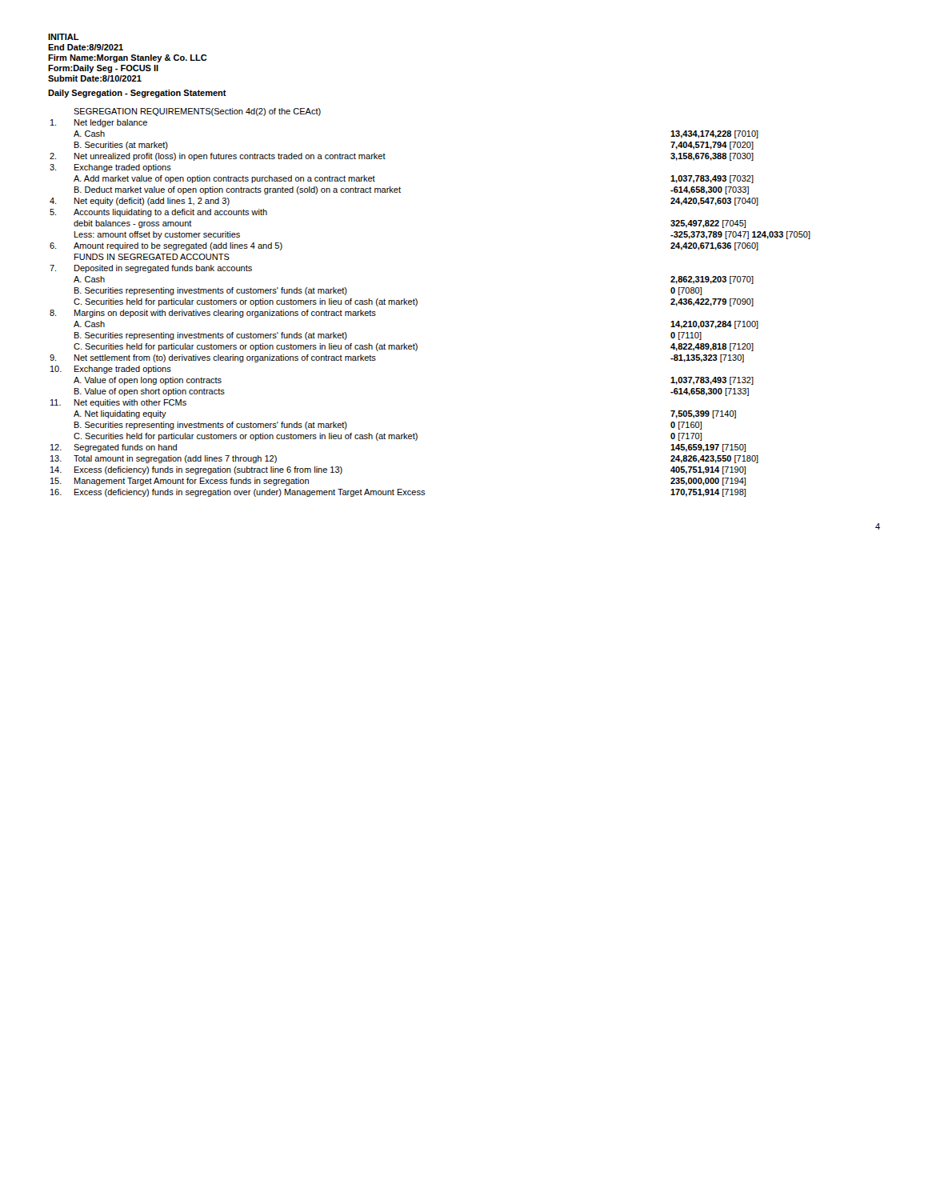INITIAL
End Date:8/9/2021
Firm Name:Morgan Stanley & Co. LLC
Form:Daily Seg - FOCUS II
Submit Date:8/10/2021
Daily Segregation - Segregation Statement
| | SEGREGATION REQUIREMENTS(Section 4d(2) of the CEAct) | |
| 1. | Net ledger balance | |
| | A. Cash | 13,434,174,228 [7010] |
| | B. Securities (at market) | 7,404,571,794 [7020] |
| 2. | Net unrealized profit (loss) in open futures contracts traded on a contract market | 3,158,676,388 [7030] |
| 3. | Exchange traded options | |
| | A. Add market value of open option contracts purchased on a contract market | 1,037,783,493 [7032] |
| | B. Deduct market value of open option contracts granted (sold) on a contract market | -614,658,300 [7033] |
| 4. | Net equity (deficit) (add lines 1, 2 and 3) | 24,420,547,603 [7040] |
| 5. | Accounts liquidating to a deficit and accounts with | |
| | debit balances - gross amount | 325,497,822 [7045] |
| | Less: amount offset by customer securities | -325,373,789 [7047] 124,033 [7050] |
| 6. | Amount required to be segregated (add lines 4 and 5) | 24,420,671,636 [7060] |
| | FUNDS IN SEGREGATED ACCOUNTS | |
| 7. | Deposited in segregated funds bank accounts | |
| | A. Cash | 2,862,319,203 [7070] |
| | B. Securities representing investments of customers' funds (at market) | 0 [7080] |
| | C. Securities held for particular customers or option customers in lieu of cash (at market) | 2,436,422,779 [7090] |
| 8. | Margins on deposit with derivatives clearing organizations of contract markets | |
| | A. Cash | 14,210,037,284 [7100] |
| | B. Securities representing investments of customers' funds (at market) | 0 [7110] |
| | C. Securities held for particular customers or option customers in lieu of cash (at market) | 4,822,489,818 [7120] |
| 9. | Net settlement from (to) derivatives clearing organizations of contract markets | -81,135,323 [7130] |
| 10. | Exchange traded options | |
| | A. Value of open long option contracts | 1,037,783,493 [7132] |
| | B. Value of open short option contracts | -614,658,300 [7133] |
| 11. | Net equities with other FCMs | |
| | A. Net liquidating equity | 7,505,399 [7140] |
| | B. Securities representing investments of customers' funds (at market) | 0 [7160] |
| | C. Securities held for particular customers or option customers in lieu of cash (at market) | 0 [7170] |
| 12. | Segregated funds on hand | 145,659,197 [7150] |
| 13. | Total amount in segregation (add lines 7 through 12) | 24,826,423,550 [7180] |
| 14. | Excess (deficiency) funds in segregation (subtract line 6 from line 13) | 405,751,914 [7190] |
| 15. | Management Target Amount for Excess funds in segregation | 235,000,000 [7194] |
| 16. | Excess (deficiency) funds in segregation over (under) Management Target Amount Excess | 170,751,914 [7198] |
4